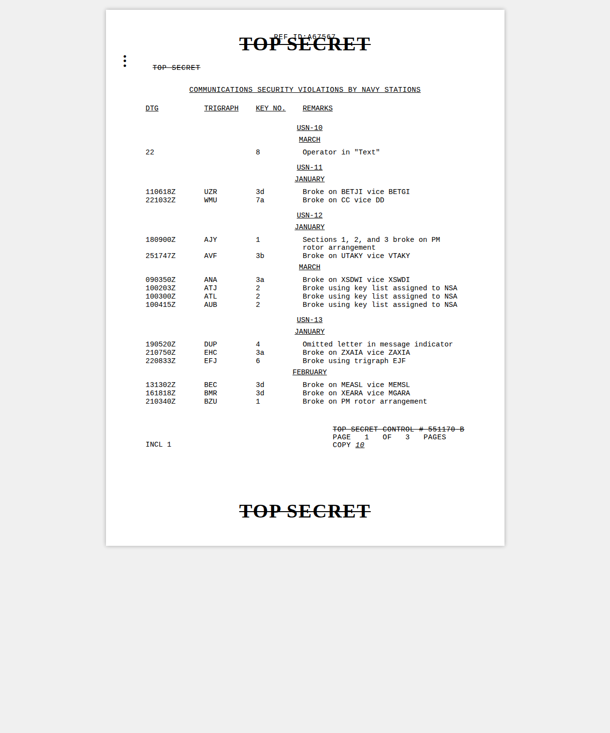REF ID:A67567
TOP SECRET
•
•
•
TOP SECRET
COMMUNICATIONS SECURITY VIOLATIONS BY NAVY STATIONS
| DTG | TRIGRAPH | KEY NO. | REMARKS |
| --- | --- | --- | --- |
| USN-10 |
| MARCH |
| 22 | | 8 | Operator in "Text" |
| USN-11 |
| JANUARY |
| 110618Z | UZR | 3d | Broke on BETJI vice BETGI |
| 221032Z | WMU | 7a | Broke on CC vice DD |
| USN-12 |
| JANUARY |
| 180900Z | AJY | 1 | Sections 1, 2, and 3 broke on PM rotor arrangement |
| 251747Z | AVF | 3b | Broke on UTAKY vice VTAKY |
| MARCH |
| 090350Z | ANA | 3a | Broke on XSDWI vice XSWDI |
| 100203Z | ATJ | 2 | Broke using key list assigned to NSA |
| 100300Z | ATL | 2 | Broke using key list assigned to NSA |
| 100415Z | AUB | 2 | Broke using key list assigned to NSA |
| USN-13 |
| JANUARY |
| 190520Z | DUP | 4 | Omitted letter in message indicator |
| 210750Z | EHC | 3a | Broke on ZXAIA vice ZAXIA |
| 220833Z | EFJ | 6 | Broke using trigraph EJF |
| FEBRUARY |
| 131302Z | BEC | 3d | Broke on MEASL vice MEMSL |
| 161818Z | BMR | 3d | Broke on XEARA vice MGARA |
| 210340Z | BZU | 1 | Broke on PM rotor arrangement |
TOP SECRET CONTROL # 551170-B
PAGE 1 OF 3 PAGES
COPY 10
INCL 1
TOP SECRET